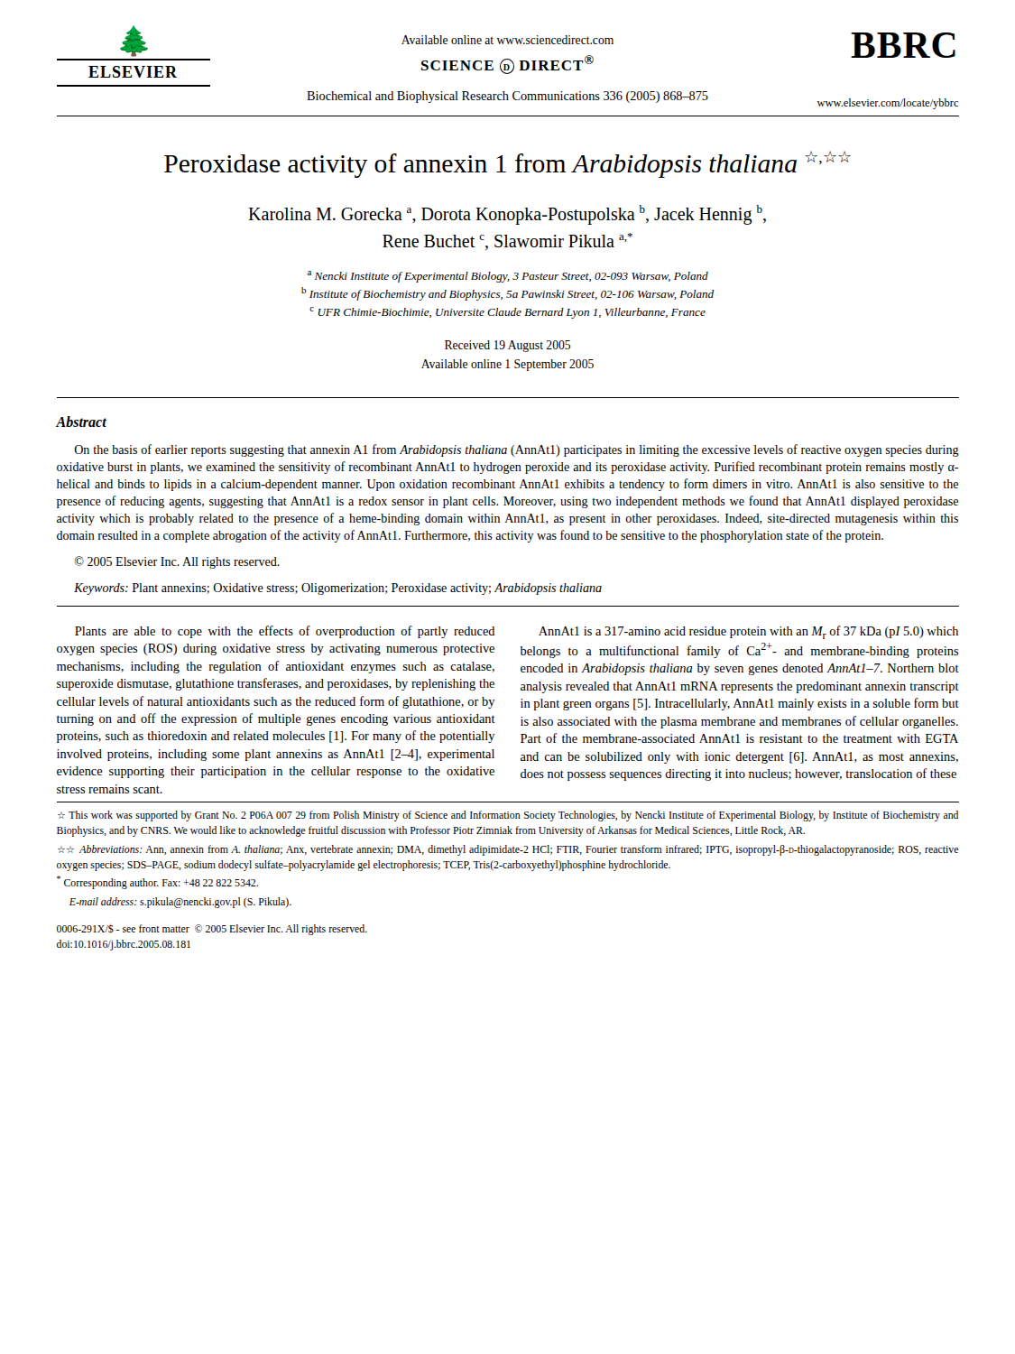🌲
ELSEVIER
Available online at www.sciencedirect.com
SCIENCE d DIRECT®
Biochemical and Biophysical Research Communications 336 (2005) 868–875
BBRC
www.elsevier.com/locate/ybbrc
Peroxidase activity of annexin 1 from Arabidopsis thaliana ☆,☆☆
Karolina M. Gorecka a, Dorota Konopka-Postupolska b, Jacek Hennig b,
Rene Buchet c, Slawomir Pikula a,*
a Nencki Institute of Experimental Biology, 3 Pasteur Street, 02-093 Warsaw, Poland
b Institute of Biochemistry and Biophysics, 5a Pawinski Street, 02-106 Warsaw, Poland
c UFR Chimie-Biochimie, Universite Claude Bernard Lyon 1, Villeurbanne, France
Received 19 August 2005
Available online 1 September 2005
Abstract
On the basis of earlier reports suggesting that annexin A1 from Arabidopsis thaliana (AnnAt1) participates in limiting the excessive levels of reactive oxygen species during oxidative burst in plants, we examined the sensitivity of recombinant AnnAt1 to hydrogen peroxide and its peroxidase activity. Purified recombinant protein remains mostly α-helical and binds to lipids in a calcium-dependent manner. Upon oxidation recombinant AnnAt1 exhibits a tendency to form dimers in vitro. AnnAt1 is also sensitive to the presence of reducing agents, suggesting that AnnAt1 is a redox sensor in plant cells. Moreover, using two independent methods we found that AnnAt1 displayed peroxidase activity which is probably related to the presence of a heme-binding domain within AnnAt1, as present in other peroxidases. Indeed, site-directed mutagenesis within this domain resulted in a complete abrogation of the activity of AnnAt1. Furthermore, this activity was found to be sensitive to the phosphorylation state of the protein.
© 2005 Elsevier Inc. All rights reserved.
Keywords: Plant annexins; Oxidative stress; Oligomerization; Peroxidase activity; Arabidopsis thaliana
Plants are able to cope with the effects of overproduction of partly reduced oxygen species (ROS) during oxidative stress by activating numerous protective mechanisms, including the regulation of antioxidant enzymes such as catalase, superoxide dismutase, glutathione transferases, and peroxidases, by replenishing the cellular levels of natural antioxidants such as the reduced form of glutathione, or by turning on and off the expression of multiple genes encoding various antioxidant proteins, such as thioredoxin and related molecules [1]. For many of the potentially involved proteins, including some plant annexins as AnnAt1 [2–4], experimental evidence supporting their participation in the cellular response to the oxidative stress remains scant.
AnnAt1 is a 317-amino acid residue protein with an Mr of 37 kDa (pI 5.0) which belongs to a multifunctional family of Ca2+- and membrane-binding proteins encoded in Arabidopsis thaliana by seven genes denoted AnnAt1–7. Northern blot analysis revealed that AnnAt1 mRNA represents the predominant annexin transcript in plant green organs [5]. Intracellularly, AnnAt1 mainly exists in a soluble form but is also associated with the plasma membrane and membranes of cellular organelles. Part of the membrane-associated AnnAt1 is resistant to the treatment with EGTA and can be solubilized only with ionic detergent [6]. AnnAt1, as most annexins, does not possess sequences directing it into nucleus; however, translocation of these
☆ This work was supported by Grant No. 2 P06A 007 29 from Polish Ministry of Science and Information Society Technologies, by Nencki Institute of Experimental Biology, by Institute of Biochemistry and Biophysics, and by CNRS. We would like to acknowledge fruitful discussion with Professor Piotr Zimniak from University of Arkansas for Medical Sciences, Little Rock, AR.
☆☆ Abbreviations: Ann, annexin from A. thaliana; Anx, vertebrate annexin; DMA, dimethyl adipimidate-2 HCl; FTIR, Fourier transform infrared; IPTG, isopropyl-β-d-thiogalactopyranoside; ROS, reactive oxygen species; SDS–PAGE, sodium dodecyl sulfate–polyacrylamide gel electrophoresis; TCEP, Tris(2-carboxyethyl)phosphine hydrochloride.
* Corresponding author. Fax: +48 22 822 5342.
E-mail address: s.pikula@nencki.gov.pl (S. Pikula).
0006-291X/$ - see front matter © 2005 Elsevier Inc. All rights reserved.
doi:10.1016/j.bbrc.2005.08.181